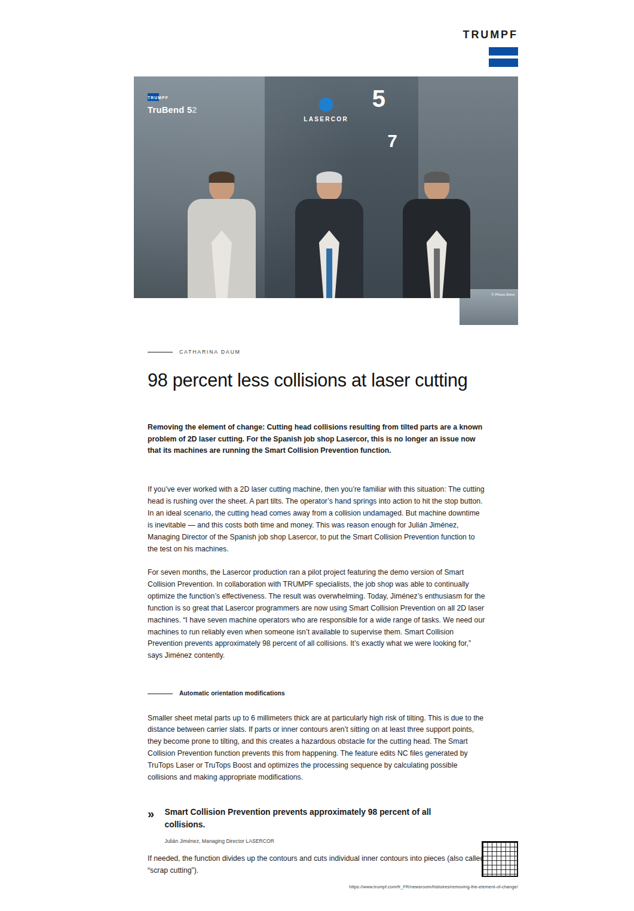TRUMPF
TRUMPFTruBend 52
LASERCOR
5
7
© Photo Dietz
CATHARINA DAUM
98 percent less collisions at laser cutting
Removing the element of change: Cutting head collisions resulting from tilted parts are a known problem of 2D laser cutting. For the Spanish job shop Lasercor, this is no longer an issue now that its machines are running the Smart Collision Prevention function.
If you’ve ever worked with a 2D laser cutting machine, then you’re familiar with this situation: The cutting head is rushing over the sheet. A part tilts. The operator’s hand springs into action to hit the stop button. In an ideal scenario, the cutting head comes away from a collision undamaged. But machine downtime is inevitable — and this costs both time and money. This was reason enough for Julián Jiménez, Managing Director of the Spanish job shop Lasercor, to put the Smart Collision Prevention function to the test on his machines.
For seven months, the Lasercor production ran a pilot project featuring the demo version of Smart Collision Prevention. In collaboration with TRUMPF specialists, the job shop was able to continually optimize the function’s effectiveness. The result was overwhelming. Today, Jiménez’s enthusiasm for the function is so great that Lasercor programmers are now using Smart Collision Prevention on all 2D laser machines. “I have seven machine operators who are responsible for a wide range of tasks. We need our machines to run reliably even when someone isn’t available to supervise them. Smart Collision Prevention prevents approximately 98 percent of all collisions. It’s exactly what we were looking for,” says Jiménez contently.
Automatic orientation modifications
Smaller sheet metal parts up to 6 millimeters thick are at particularly high risk of tilting. This is due to the distance between carrier slats. If parts or inner contours aren’t sitting on at least three support points, they become prone to tilting, and this creates a hazardous obstacle for the cutting head. The Smart Collision Prevention function prevents this from happening. The feature edits NC files generated by TruTops Laser or TruTops Boost and optimizes the processing sequence by calculating possible collisions and making appropriate modifications.
»
Smart Collision Prevention prevents approximately 98 percent of all collisions.
Julián Jiménez, Managing Director LASERCOR
If needed, the function divides up the contours and cuts individual inner contours into pieces (also called “scrap cutting”).
https://www.trumpf.com/fr_FR/newsroom/histoires/removing-the-element-of-change/